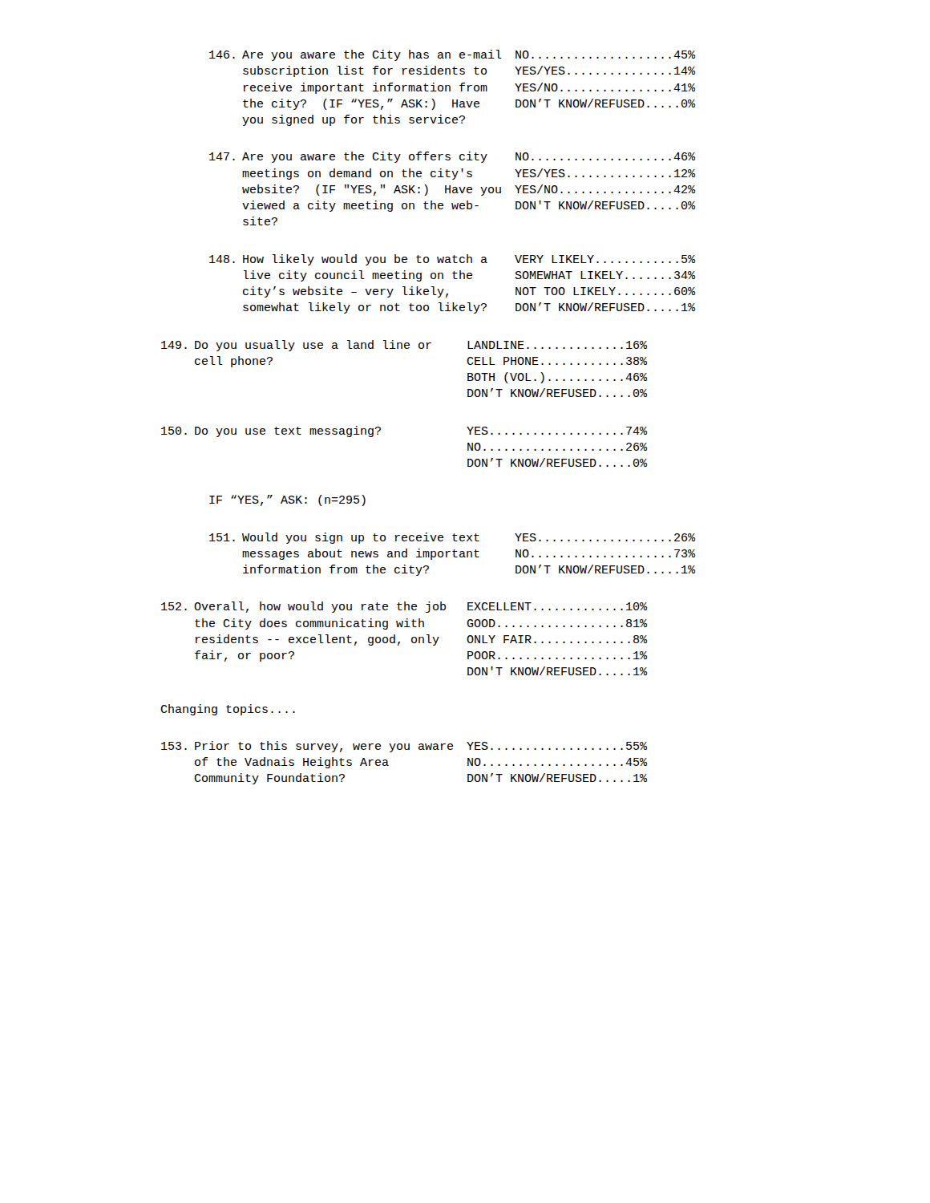146.
Are you aware the City has an e-mail subscription list for residents to receive important information from the city? (IF “YES,” ASK:) Have you signed up for this service?
NO....................45% YES/YES...............14% YES/NO................41% DON’T KNOW/REFUSED.....0%
147.
Are you aware the City offers city meetings on demand on the city's website? (IF "YES," ASK:) Have you viewed a city meeting on the web-site?
NO....................46% YES/YES...............12% YES/NO................42% DON'T KNOW/REFUSED.....0%
148.
How likely would you be to watch a live city council meeting on the city’s website – very likely, somewhat likely or not too likely?
VERY LIKELY............5% SOMEWHAT LIKELY.......34% NOT TOO LIKELY........60% DON’T KNOW/REFUSED.....1%
149.
Do you usually use a land line or cell phone?
LANDLINE..............16% CELL PHONE............38% BOTH (VOL.)...........46% DON’T KNOW/REFUSED.....0%
150.
Do you use text messaging?
YES...................74% NO....................26% DON’T KNOW/REFUSED.....0%
IF “YES,” ASK: (n=295)
151.
Would you sign up to receive text messages about news and important information from the city?
YES...................26% NO....................73% DON’T KNOW/REFUSED.....1%
152.
Overall, how would you rate the job the City does communicating with residents -- excellent, good, only fair, or poor?
EXCELLENT.............10% GOOD..................81% ONLY FAIR..............8% POOR...................1% DON'T KNOW/REFUSED.....1%
Changing topics....
153.
Prior to this survey, were you aware of the Vadnais Heights Area Community Foundation?
YES...................55% NO....................45% DON’T KNOW/REFUSED.....1%